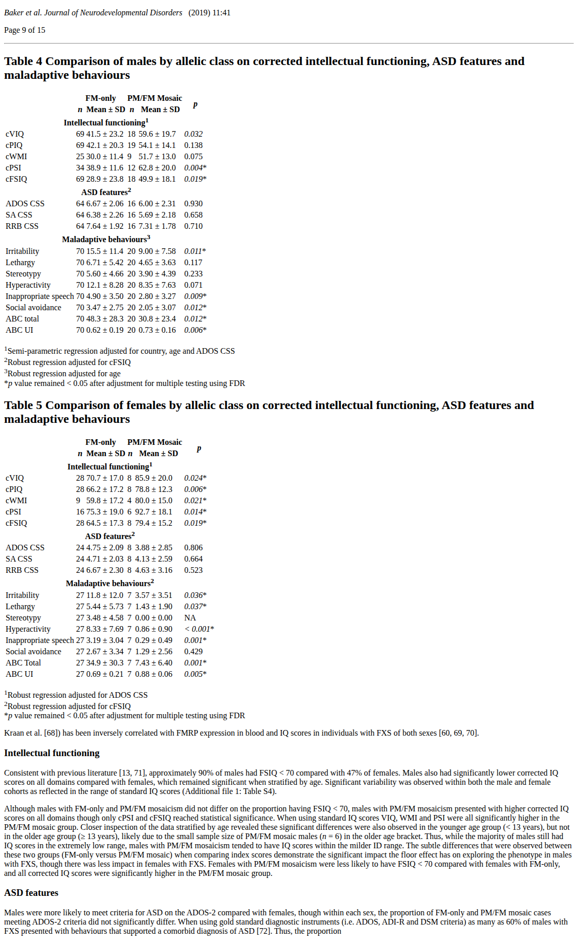Baker et al. Journal of Neurodevelopmental Disorders (2019) 11:41
Page 9 of 15
Table 4 Comparison of males by allelic class on corrected intellectual functioning, ASD features and maladaptive behaviours
| | FM-only | PM/FM Mosaic | p |
| --- | --- | --- | --- |
| n | Mean ± SD | n | Mean ± SD |
| Intellectual functioning 1 |
| cVIQ | 69 | 41.5 ± 23.2 | 18 | 59.6 ± 19.7 | 0.032 |
| cPIQ | 69 | 42.1 ± 20.3 | 19 | 54.1 ± 14.1 | 0.138 |
| cWMI | 25 | 30.0 ± 11.4 | 9 | 51.7 ± 13.0 | 0.075 |
| cPSI | 34 | 38.9 ± 11.6 | 12 | 62.8 ± 20.0 | 0.004 * |
| cFSIQ | 69 | 28.9 ± 23.8 | 18 | 49.9 ± 18.1 | 0.019 * |
| ASD features 2 |
| ADOS CSS | 64 | 6.67 ± 2.06 | 16 | 6.00 ± 2.31 | 0.930 |
| SA CSS | 64 | 6.38 ± 2.26 | 16 | 5.69 ± 2.18 | 0.658 |
| RRB CSS | 64 | 7.64 ± 1.92 | 16 | 7.31 ± 1.78 | 0.710 |
| Maladaptive behaviours 3 |
| Irritability | 70 | 15.5 ± 11.4 | 20 | 9.00 ± 7.58 | 0.011 * |
| Lethargy | 70 | 6.71 ± 5.42 | 20 | 4.65 ± 3.63 | 0.117 |
| Stereotypy | 70 | 5.60 ± 4.66 | 20 | 3.90 ± 4.39 | 0.233 |
| Hyperactivity | 70 | 12.1 ± 8.28 | 20 | 8.35 ± 7.63 | 0.071 |
| Inappropriate speech | 70 | 4.90 ± 3.50 | 20 | 2.80 ± 3.27 | 0.009 * |
| Social avoidance | 70 | 3.47 ± 2.75 | 20 | 2.05 ± 3.07 | 0.012 * |
| ABC total | 70 | 48.3 ± 28.3 | 20 | 30.8 ± 23.4 | 0.012 * |
| ABC UI | 70 | 0.62 ± 0.19 | 20 | 0.73 ± 0.16 | 0.006 * |
1Semi-parametric regression adjusted for country, age and ADOS CSS
2Robust regression adjusted for cFSIQ
3Robust regression adjusted for age
*p value remained < 0.05 after adjustment for multiple testing using FDR
Table 5 Comparison of females by allelic class on corrected intellectual functioning, ASD features and maladaptive behaviours
| | FM-only | PM/FM Mosaic | p |
| --- | --- | --- | --- |
| n | Mean ± SD | n | Mean ± SD |
| Intellectual functioning 1 |
| cVIQ | 28 | 70.7 ± 17.0 | 8 | 85.9 ± 20.0 | 0.024 * |
| cPIQ | 28 | 66.2 ± 17.2 | 8 | 78.8 ± 12.3 | 0.006 * |
| cWMI | 9 | 59.8 ± 17.2 | 4 | 80.0 ± 15.0 | 0.021 * |
| cPSI | 16 | 75.3 ± 19.0 | 6 | 92.7 ± 18.1 | 0.014 * |
| cFSIQ | 28 | 64.5 ± 17.3 | 8 | 79.4 ± 15.2 | 0.019 * |
| ASD features 2 |
| ADOS CSS | 24 | 4.75 ± 2.09 | 8 | 3.88 ± 2.85 | 0.806 |
| SA CSS | 24 | 4.71 ± 2.03 | 8 | 4.13 ± 2.59 | 0.664 |
| RRB CSS | 24 | 6.67 ± 2.30 | 8 | 4.63 ± 3.16 | 0.523 |
| Maladaptive behaviours 2 |
| Irritability | 27 | 11.8 ± 12.0 | 7 | 3.57 ± 3.51 | 0.036 * |
| Lethargy | 27 | 5.44 ± 5.73 | 7 | 1.43 ± 1.90 | 0.037 * |
| Stereotypy | 27 | 3.48 ± 4.58 | 7 | 0.00 ± 0.00 | NA |
| Hyperactivity | 27 | 8.33 ± 7.69 | 7 | 0.86 ± 0.90 | < 0.001 * |
| Inappropriate speech | 27 | 3.19 ± 3.04 | 7 | 0.29 ± 0.49 | 0.001 * |
| Social avoidance | 27 | 2.67 ± 3.34 | 7 | 1.29 ± 2.56 | 0.429 |
| ABC Total | 27 | 34.9 ± 30.3 | 7 | 7.43 ± 6.40 | 0.001 * |
| ABC UI | 27 | 0.69 ± 0.21 | 7 | 0.88 ± 0.06 | 0.005 * |
1Robust regression adjusted for ADOS CSS
2Robust regression adjusted for cFSIQ
*p value remained < 0.05 after adjustment for multiple testing using FDR
Kraan et al. [68]) has been inversely correlated with FMRP expression in blood and IQ scores in individuals with FXS of both sexes [60, 69, 70].
Intellectual functioning
Consistent with previous literature [13, 71], approximately 90% of males had FSIQ < 70 compared with 47% of females. Males also had significantly lower corrected IQ scores on all domains compared with females, which remained significant when stratified by age. Significant variability was observed within both the male and female cohorts as reflected in the range of standard IQ scores (Additional file 1: Table S4).
Although males with FM-only and PM/FM mosaicism did not differ on the proportion having FSIQ < 70, males with PM/FM mosaicism presented with higher corrected IQ scores on all domains though only cPSI and cFSIQ reached statistical significance. When using standard IQ scores VIQ, WMI and PSI were all significantly higher in the PM/FM mosaic group. Closer inspection of the data stratified by age revealed these significant differences were also observed in the younger age group (< 13 years), but not in the older age group (≥ 13 years), likely due to the small sample size of PM/FM mosaic males (n = 6) in the older age bracket. Thus, while the majority of males still had IQ scores in the extremely low range, males with PM/FM mosaicism tended to have IQ scores within the milder ID range. The subtle differences that were observed between these two groups (FM-only versus PM/FM mosaic) when comparing index scores demonstrate the significant impact the floor effect has on exploring the phenotype in males with FXS, though there was less impact in females with FXS. Females with PM/FM mosaicism were less likely to have FSIQ < 70 compared with females with FM-only, and all corrected IQ scores were significantly higher in the PM/FM mosaic group.
ASD features
Males were more likely to meet criteria for ASD on the ADOS-2 compared with females, though within each sex, the proportion of FM-only and PM/FM mosaic cases meeting ADOS-2 criteria did not significantly differ. When using gold standard diagnostic instruments (i.e. ADOS, ADI-R and DSM criteria) as many as 60% of males with FXS presented with behaviours that supported a comorbid diagnosis of ASD [72]. Thus, the proportion